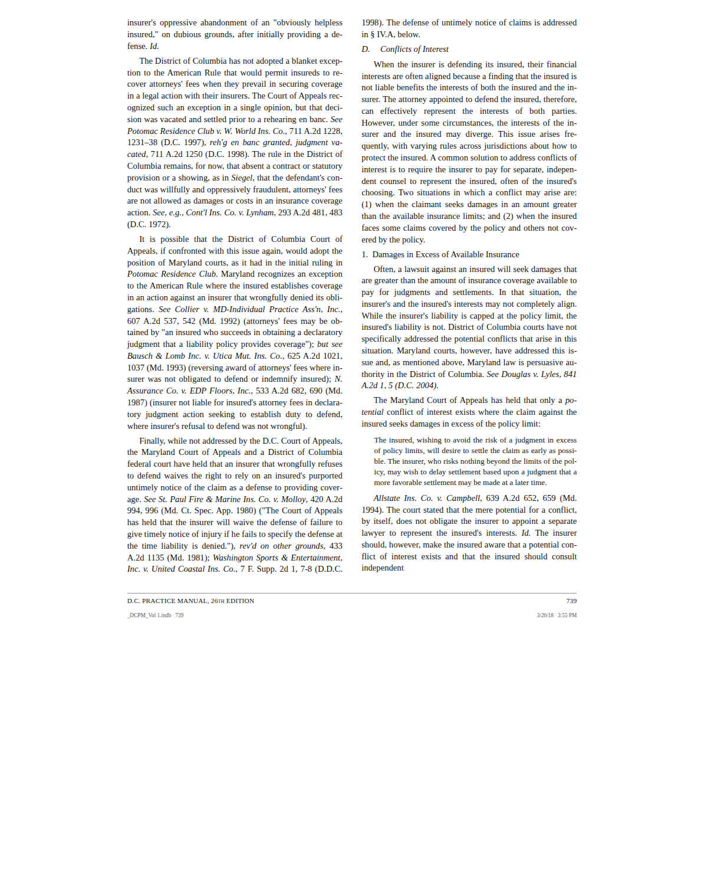insurer's oppressive abandonment of an "obviously helpless insured," on dubious grounds, after initially providing a defense. Id.
The District of Columbia has not adopted a blanket exception to the American Rule that would permit insureds to recover attorneys' fees when they prevail in securing coverage in a legal action with their insurers. The Court of Appeals recognized such an exception in a single opinion, but that decision was vacated and settled prior to a rehearing en banc. See Potomac Residence Club v. W. World Ins. Co., 711 A.2d 1228, 1231–38 (D.C. 1997), reh'g en banc granted, judgment vacated, 711 A.2d 1250 (D.C. 1998). The rule in the District of Columbia remains, for now, that absent a contract or statutory provision or a showing, as in Siegel, that the defendant's conduct was willfully and oppressively fraudulent, attorneys' fees are not allowed as damages or costs in an insurance coverage action. See, e.g., Cont'l Ins. Co. v. Lynham, 293 A.2d 481, 483 (D.C. 1972).
It is possible that the District of Columbia Court of Appeals, if confronted with this issue again, would adopt the position of Maryland courts, as it had in the initial ruling in Potomac Residence Club. Maryland recognizes an exception to the American Rule where the insured establishes coverage in an action against an insurer that wrongfully denied its obligations. See Collier v. MD-Individual Practice Ass'n, Inc., 607 A.2d 537, 542 (Md. 1992) (attorneys' fees may be obtained by "an insured who succeeds in obtaining a declaratory judgment that a liability policy provides coverage"); but see Bausch & Lomb Inc. v. Utica Mut. Ins. Co., 625 A.2d 1021, 1037 (Md. 1993) (reversing award of attorneys' fees where insurer was not obligated to defend or indemnify insured); N. Assurance Co. v. EDP Floors, Inc., 533 A.2d 682, 690 (Md. 1987) (insurer not liable for insured's attorney fees in declaratory judgment action seeking to establish duty to defend, where insurer's refusal to defend was not wrongful).
Finally, while not addressed by the D.C. Court of Appeals, the Maryland Court of Appeals and a District of Columbia federal court have held that an insurer that wrongfully refuses to defend waives the right to rely on an insured's purported untimely notice of the claim as a defense to providing coverage. See St. Paul Fire & Marine Ins. Co. v. Molloy, 420 A.2d 994, 996 (Md. Ct. Spec. App. 1980) ("The Court of Appeals has held that the insurer will waive the defense of failure to give timely notice of injury if he fails to specify the defense at the time liability is denied."), rev'd on other grounds, 433 A.2d 1135 (Md. 1981); Washington Sports & Entertainment, Inc. v. United Coastal Ins. Co., 7 F. Supp. 2d 1, 7-8 (D.D.C. 1998). The defense of untimely notice of claims is addressed in § IV.A, below.
D. Conflicts of Interest
When the insurer is defending its insured, their financial interests are often aligned because a finding that the insured is not liable benefits the interests of both the insured and the insurer. The attorney appointed to defend the insured, therefore, can effectively represent the interests of both parties. However, under some circumstances, the interests of the insurer and the insured may diverge. This issue arises frequently, with varying rules across jurisdictions about how to protect the insured. A common solution to address conflicts of interest is to require the insurer to pay for separate, independent counsel to represent the insured, often of the insured's choosing. Two situations in which a conflict may arise are: (1) when the claimant seeks damages in an amount greater than the available insurance limits; and (2) when the insured faces some claims covered by the policy and others not covered by the policy.
1. Damages in Excess of Available Insurance
Often, a lawsuit against an insured will seek damages that are greater than the amount of insurance coverage available to pay for judgments and settlements. In that situation, the insurer's and the insured's interests may not completely align. While the insurer's liability is capped at the policy limit, the insured's liability is not. District of Columbia courts have not specifically addressed the potential conflicts that arise in this situation. Maryland courts, however, have addressed this issue and, as mentioned above, Maryland law is persuasive authority in the District of Columbia. See Douglas v. Lyles, 841 A.2d 1, 5 (D.C. 2004).
The Maryland Court of Appeals has held that only a potential conflict of interest exists where the claim against the insured seeks damages in excess of the policy limit:
The insured, wishing to avoid the risk of a judgment in excess of policy limits, will desire to settle the claim as early as possible. The insurer, who risks nothing beyond the limits of the policy, may wish to delay settlement based upon a judgment that a more favorable settlement may be made at a later time.
Allstate Ins. Co. v. Campbell, 639 A.2d 652, 659 (Md. 1994). The court stated that the mere potential for a conflict, by itself, does not obligate the insurer to appoint a separate lawyer to represent the insured's interests. Id. The insurer should, however, make the insured aware that a potential conflict of interest exists and that the insured should consult independent
D.C. PRACTICE MANUAL, 26th EDITION
739
_DCPM_Vol 1.indb 739 3/26/18 3:55 PM